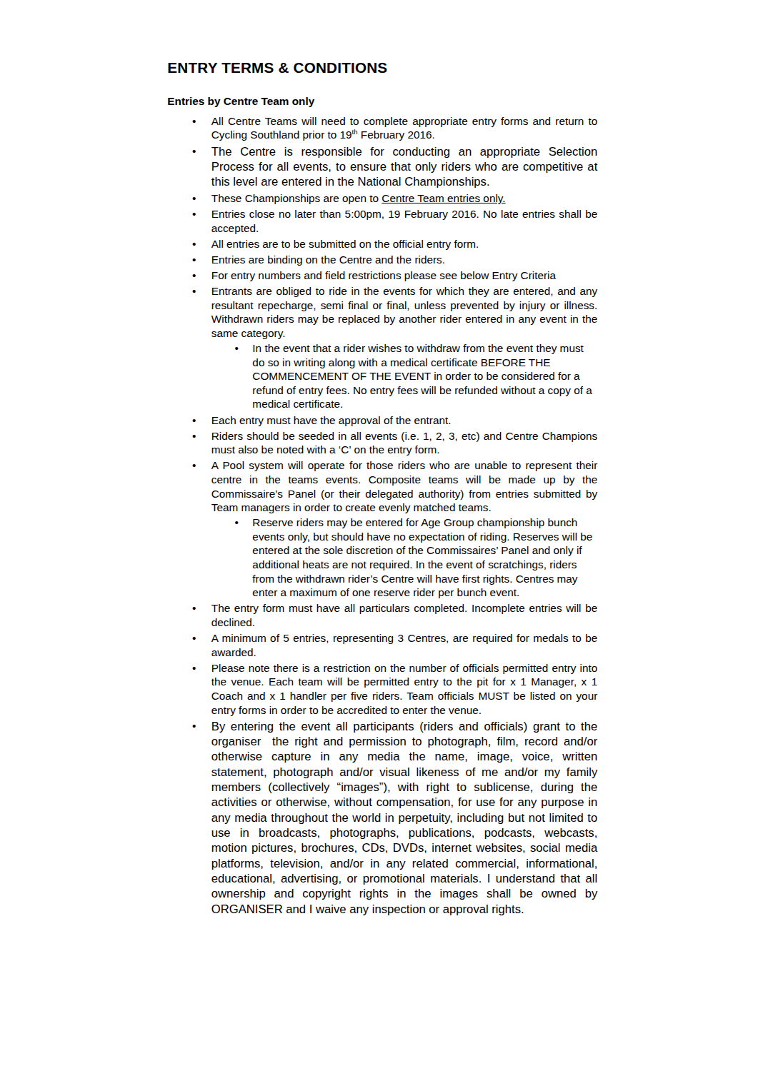ENTRY TERMS & CONDITIONS
Entries by Centre Team only
All Centre Teams will need to complete appropriate entry forms and return to Cycling Southland prior to 19th February 2016.
The Centre is responsible for conducting an appropriate Selection Process for all events, to ensure that only riders who are competitive at this level are entered in the National Championships.
These Championships are open to Centre Team entries only.
Entries close no later than 5:00pm, 19 February 2016. No late entries shall be accepted.
All entries are to be submitted on the official entry form.
Entries are binding on the Centre and the riders.
For entry numbers and field restrictions please see below Entry Criteria
Entrants are obliged to ride in the events for which they are entered, and any resultant repecharge, semi final or final, unless prevented by injury or illness. Withdrawn riders may be replaced by another rider entered in any event in the same category.
In the event that a rider wishes to withdraw from the event they must do so in writing along with a medical certificate BEFORE THE COMMENCEMENT OF THE EVENT in order to be considered for a refund of entry fees. No entry fees will be refunded without a copy of a medical certificate.
Each entry must have the approval of the entrant.
Riders should be seeded in all events (i.e. 1, 2, 3, etc) and Centre Champions must also be noted with a ‘C’ on the entry form.
A Pool system will operate for those riders who are unable to represent their centre in the teams events. Composite teams will be made up by the Commissaire’s Panel (or their delegated authority) from entries submitted by Team managers in order to create evenly matched teams.
Reserve riders may be entered for Age Group championship bunch events only, but should have no expectation of riding. Reserves will be entered at the sole discretion of the Commissaires’ Panel and only if additional heats are not required. In the event of scratchings, riders from the withdrawn rider’s Centre will have first rights. Centres may enter a maximum of one reserve rider per bunch event.
The entry form must have all particulars completed. Incomplete entries will be declined.
A minimum of 5 entries, representing 3 Centres, are required for medals to be awarded.
Please note there is a restriction on the number of officials permitted entry into the venue. Each team will be permitted entry to the pit for x 1 Manager, x 1 Coach and x 1 handler per five riders. Team officials MUST be listed on your entry forms in order to be accredited to enter the venue.
By entering the event all participants (riders and officials) grant to the organiser the right and permission to photograph, film, record and/or otherwise capture in any media the name, image, voice, written statement, photograph and/or visual likeness of me and/or my family members (collectively “images”), with right to sublicense, during the activities or otherwise, without compensation, for use for any purpose in any media throughout the world in perpetuity, including but not limited to use in broadcasts, photographs, publications, podcasts, webcasts, motion pictures, brochures, CDs, DVDs, internet websites, social media platforms, television, and/or in any related commercial, informational, educational, advertising, or promotional materials. I understand that all ownership and copyright rights in the images shall be owned by ORGANISER and I waive any inspection or approval rights.